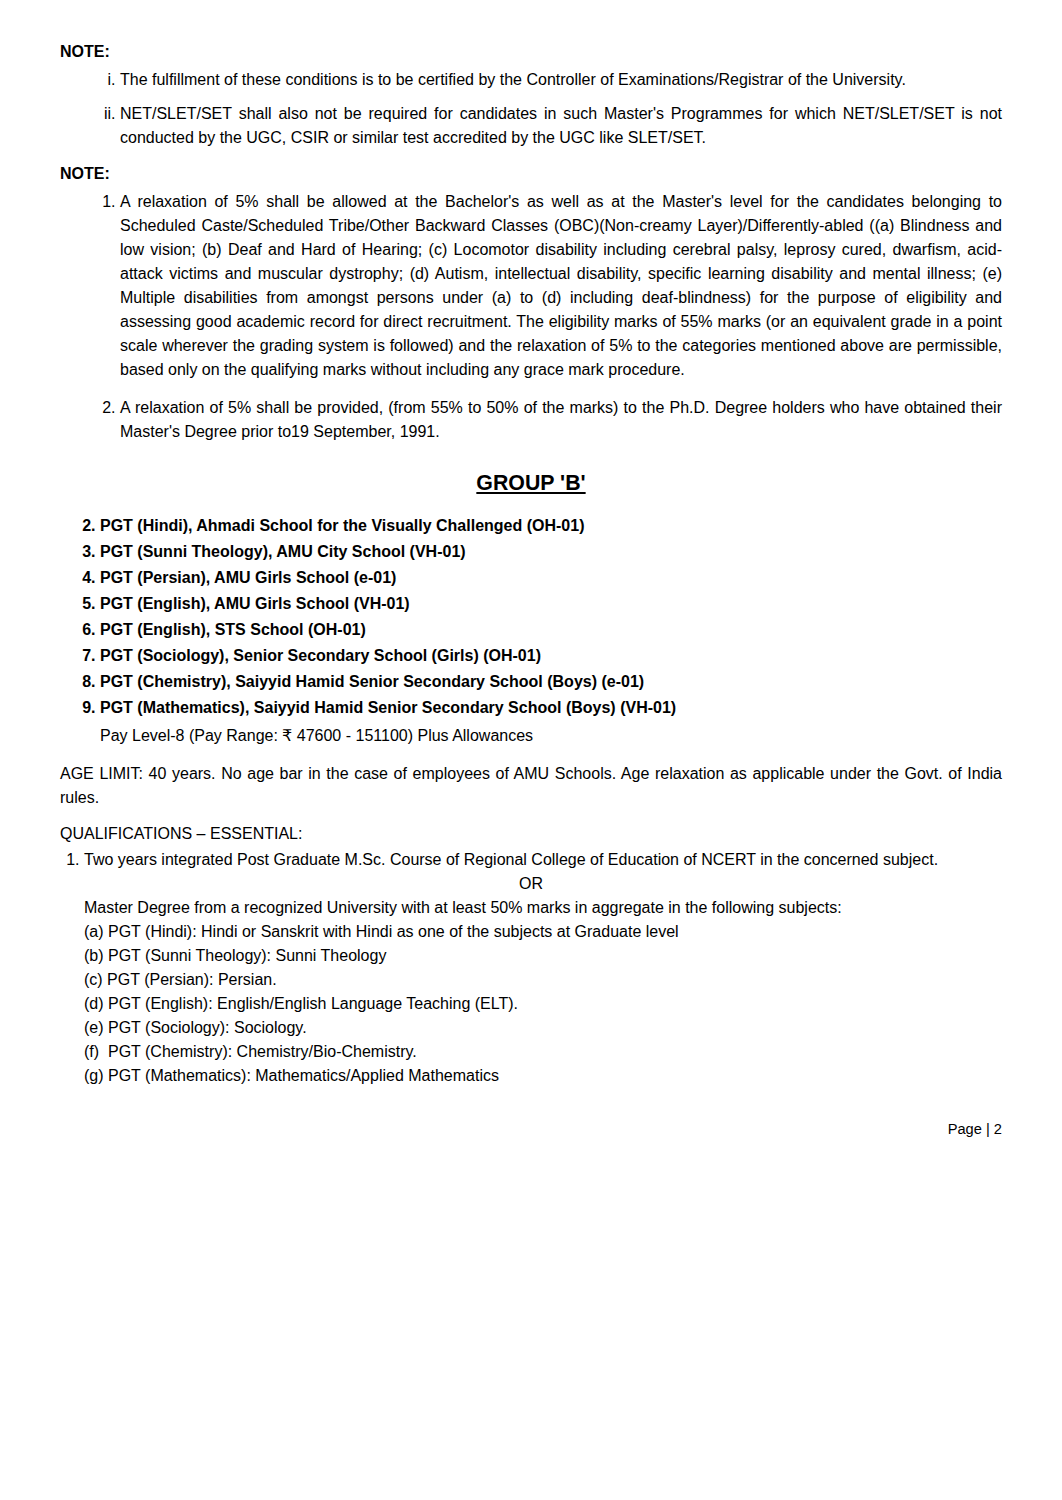NOTE:
The fulfillment of these conditions is to be certified by the Controller of Examinations/Registrar of the University.
NET/SLET/SET shall also not be required for candidates in such Master's Programmes for which NET/SLET/SET is not conducted by the UGC, CSIR or similar test accredited by the UGC like SLET/SET.
NOTE:
A relaxation of 5% shall be allowed at the Bachelor's as well as at the Master's level for the candidates belonging to Scheduled Caste/Scheduled Tribe/Other Backward Classes (OBC)(Non-creamy Layer)/Differently-abled ((a) Blindness and low vision; (b) Deaf and Hard of Hearing; (c) Locomotor disability including cerebral palsy, leprosy cured, dwarfism, acid-attack victims and muscular dystrophy; (d) Autism, intellectual disability, specific learning disability and mental illness; (e) Multiple disabilities from amongst persons under (a) to (d) including deaf-blindness) for the purpose of eligibility and assessing good academic record for direct recruitment. The eligibility marks of 55% marks (or an equivalent grade in a point scale wherever the grading system is followed) and the relaxation of 5% to the categories mentioned above are permissible, based only on the qualifying marks without including any grace mark procedure.
A relaxation of 5% shall be provided, (from 55% to 50% of the marks) to the Ph.D. Degree holders who have obtained their Master's Degree prior to19 September, 1991.
GROUP 'B'
PGT (Hindi), Ahmadi School for the Visually Challenged (OH-01)
PGT (Sunni Theology), AMU City School (VH-01)
PGT (Persian), AMU Girls School (e-01)
PGT (English), AMU Girls School (VH-01)
PGT (English), STS School (OH-01)
PGT (Sociology), Senior Secondary School (Girls) (OH-01)
PGT (Chemistry), Saiyyid Hamid Senior Secondary School (Boys) (e-01)
PGT (Mathematics), Saiyyid Hamid Senior Secondary School (Boys) (VH-01)
Pay Level-8 (Pay Range: ₹ 47600 - 151100) Plus Allowances
AGE LIMIT: 40 years. No age bar in the case of employees of AMU Schools. Age relaxation as applicable under the Govt. of India rules.
QUALIFICATIONS – ESSENTIAL:
Two years integrated Post Graduate M.Sc. Course of Regional College of Education of NCERT in the concerned subject.
OR
Master Degree from a recognized University with at least 50% marks in aggregate in the following subjects:
(a) PGT (Hindi): Hindi or Sanskrit with Hindi as one of the subjects at Graduate level
(b) PGT (Sunni Theology): Sunni Theology
(c) PGT (Persian): Persian.
(d) PGT (English): English/English Language Teaching (ELT).
(e) PGT (Sociology): Sociology.
(f) PGT (Chemistry): Chemistry/Bio-Chemistry.
(g) PGT (Mathematics): Mathematics/Applied Mathematics
Page | 2